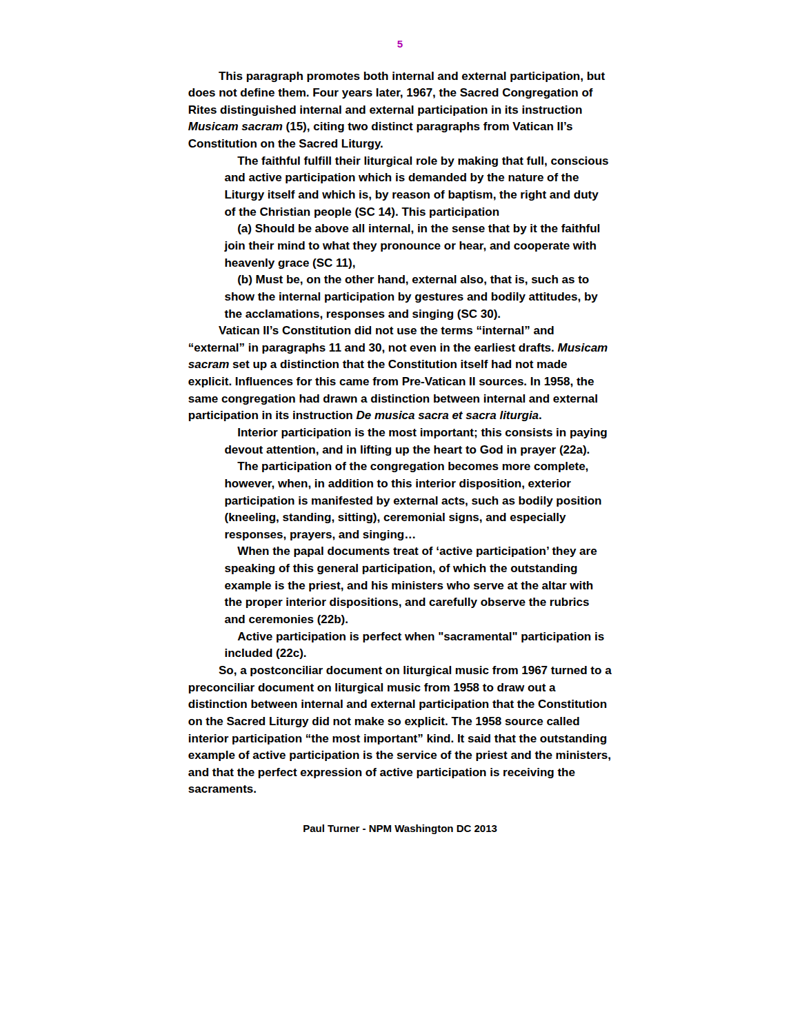5
This paragraph promotes both internal and external participation, but does not define them. Four years later, 1967, the Sacred Congregation of Rites distinguished internal and external participation in its instruction Musicam sacram (15), citing two distinct paragraphs from Vatican II’s Constitution on the Sacred Liturgy.
The faithful fulfill their liturgical role by making that full, conscious and active participation which is demanded by the nature of the Liturgy itself and which is, by reason of baptism, the right and duty of the Christian people (SC 14). This participation
(a) Should be above all internal, in the sense that by it the faithful join their mind to what they pronounce or hear, and cooperate with heavenly grace (SC 11),
(b) Must be, on the other hand, external also, that is, such as to show the internal participation by gestures and bodily attitudes, by the acclamations, responses and singing (SC 30).
Vatican II’s Constitution did not use the terms “internal” and “external” in paragraphs 11 and 30, not even in the earliest drafts. Musicam sacram set up a distinction that the Constitution itself had not made explicit. Influences for this came from Pre-Vatican II sources. In 1958, the same congregation had drawn a distinction between internal and external participation in its instruction De musica sacra et sacra liturgia.
Interior participation is the most important; this consists in paying devout attention, and in lifting up the heart to God in prayer (22a).
The participation of the congregation becomes more complete, however, when, in addition to this interior disposition, exterior participation is manifested by external acts, such as bodily position (kneeling, standing, sitting), ceremonial signs, and especially responses, prayers, and singing…
When the papal documents treat of ‘active participation’ they are speaking of this general participation, of which the outstanding example is the priest, and his ministers who serve at the altar with the proper interior dispositions, and carefully observe the rubrics and ceremonies (22b).
Active participation is perfect when "sacramental" participation is included (22c).
So, a postconciliar document on liturgical music from 1967 turned to a preconciliar document on liturgical music from 1958 to draw out a distinction between internal and external participation that the Constitution on the Sacred Liturgy did not make so explicit. The 1958 source called interior participation “the most important” kind. It said that the outstanding example of active participation is the service of the priest and the ministers, and that the perfect expression of active participation is receiving the sacraments.
Paul Turner - NPM Washington DC 2013